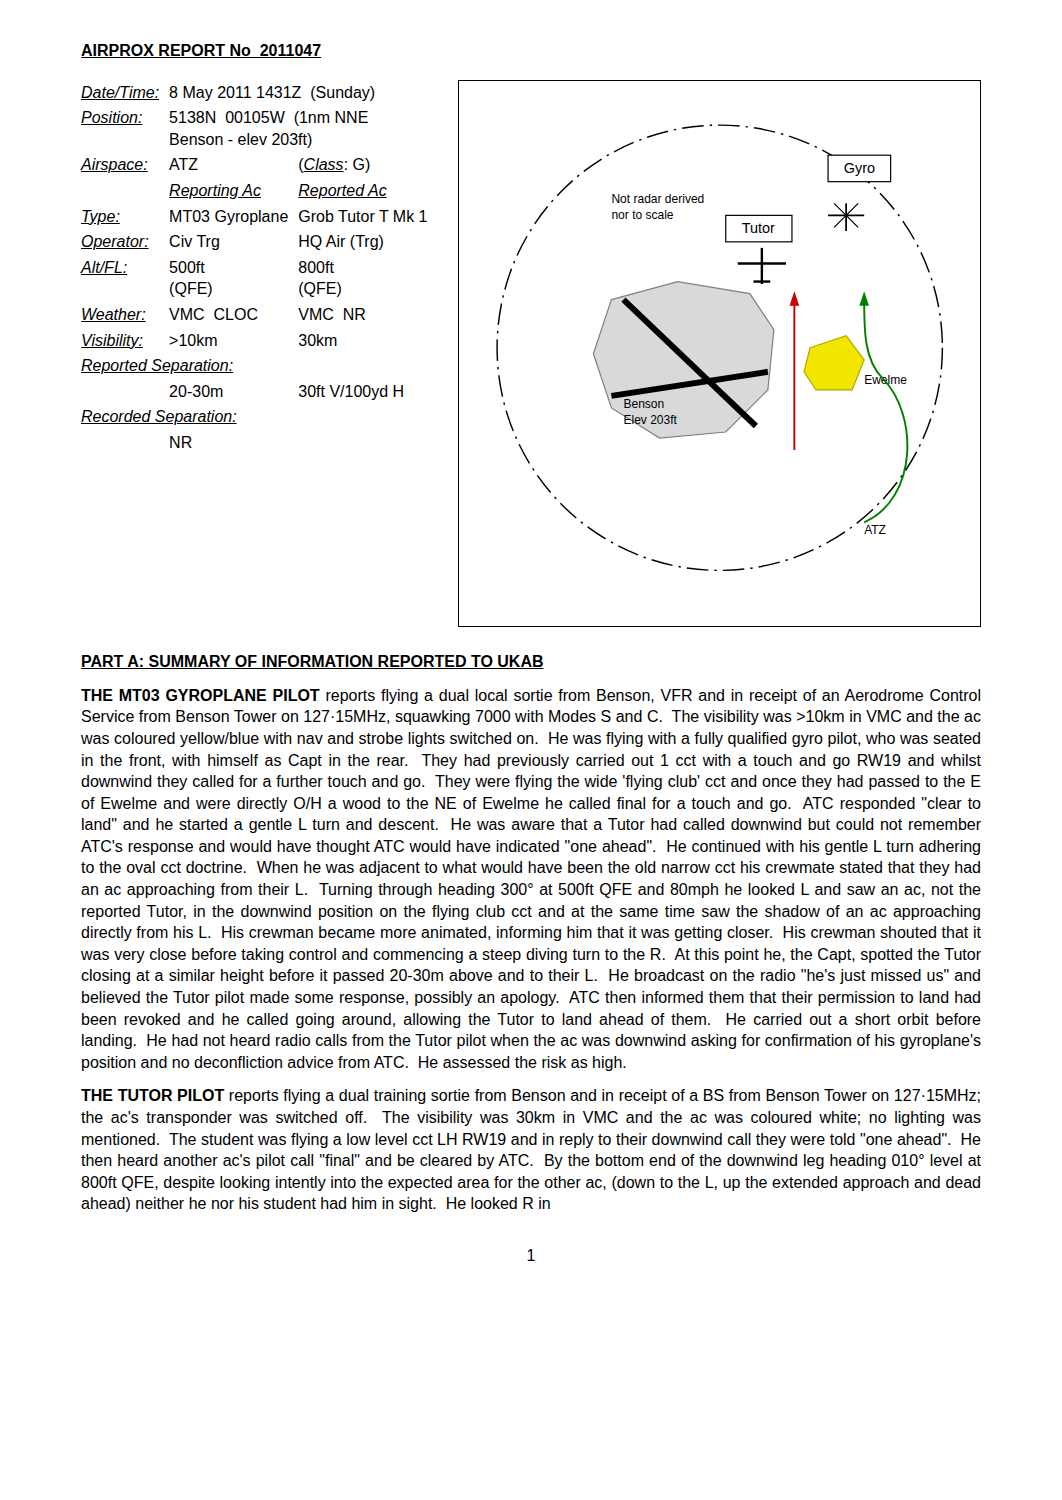AIRPROX REPORT No 2011047
| Date/Time: | 8 May 2011 1431Z (Sunday) |
| Position: | 5138N 00105W (1nm NNE Benson - elev 203ft) |
| Airspace: | ATZ | ( Class : G) |
| | Reporting Ac | Reported Ac |
| Type: | MT03 Gyroplane | Grob Tutor T Mk 1 |
| Operator: | Civ Trg | HQ Air (Trg) |
| Alt/FL: | 500ft (QFE) | 800ft (QFE) |
| Weather: | VMC CLOC | VMC NR |
| Visibility: | >10km | 30km |
| Reported Separation: |
| | 20-30m | 30ft V/100yd H |
| Recorded Separation: |
| | NR |
Gyro Tutor Not radar derived nor to scale Ewelme Benson Elev 203ft ATZ
PART A: SUMMARY OF INFORMATION REPORTED TO UKAB
THE MT03 GYROPLANE PILOT reports flying a dual local sortie from Benson, VFR and in receipt of an Aerodrome Control Service from Benson Tower on 127·15MHz, squawking 7000 with Modes S and C. The visibility was >10km in VMC and the ac was coloured yellow/blue with nav and strobe lights switched on. He was flying with a fully qualified gyro pilot, who was seated in the front, with himself as Capt in the rear. They had previously carried out 1 cct with a touch and go RW19 and whilst downwind they called for a further touch and go. They were flying the wide 'flying club' cct and once they had passed to the E of Ewelme and were directly O/H a wood to the NE of Ewelme he called final for a touch and go. ATC responded "clear to land" and he started a gentle L turn and descent. He was aware that a Tutor had called downwind but could not remember ATC's response and would have thought ATC would have indicated "one ahead". He continued with his gentle L turn adhering to the oval cct doctrine. When he was adjacent to what would have been the old narrow cct his crewmate stated that they had an ac approaching from their L. Turning through heading 300° at 500ft QFE and 80mph he looked L and saw an ac, not the reported Tutor, in the downwind position on the flying club cct and at the same time saw the shadow of an ac approaching directly from his L. His crewman became more animated, informing him that it was getting closer. His crewman shouted that it was very close before taking control and commencing a steep diving turn to the R. At this point he, the Capt, spotted the Tutor closing at a similar height before it passed 20-30m above and to their L. He broadcast on the radio "he's just missed us" and believed the Tutor pilot made some response, possibly an apology. ATC then informed them that their permission to land had been revoked and he called going around, allowing the Tutor to land ahead of them. He carried out a short orbit before landing. He had not heard radio calls from the Tutor pilot when the ac was downwind asking for confirmation of his gyroplane's position and no deconfliction advice from ATC. He assessed the risk as high.
THE TUTOR PILOT reports flying a dual training sortie from Benson and in receipt of a BS from Benson Tower on 127·15MHz; the ac's transponder was switched off. The visibility was 30km in VMC and the ac was coloured white; no lighting was mentioned. The student was flying a low level cct LH RW19 and in reply to their downwind call they were told "one ahead". He then heard another ac's pilot call "final" and be cleared by ATC. By the bottom end of the downwind leg heading 010° level at 800ft QFE, despite looking intently into the expected area for the other ac, (down to the L, up the extended approach and dead ahead) neither he nor his student had him in sight. He looked R in
1